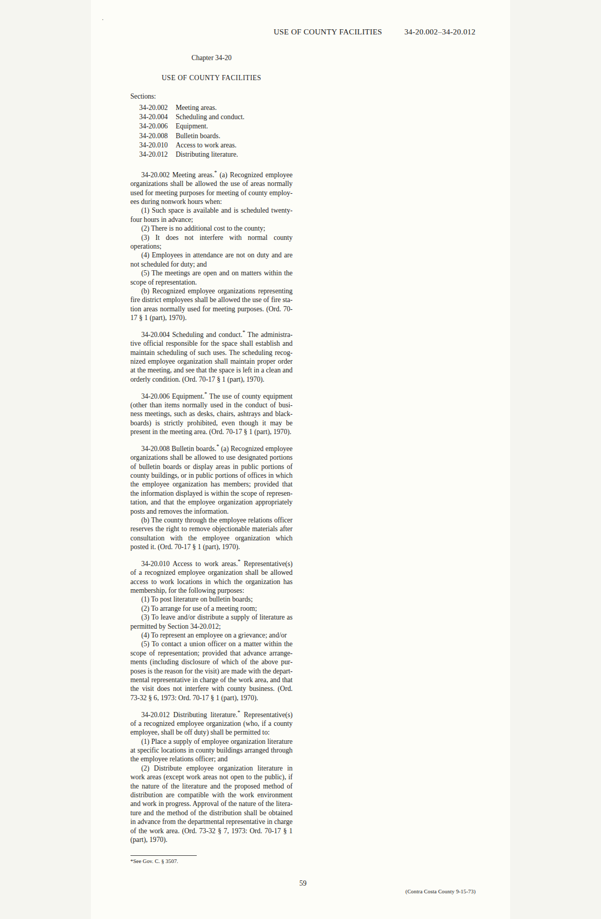·
34-20.002–34-20.012 USE OF COUNTY FACILITIES
Chapter 34-20 USE OF COUNTY FACILITIES
Sections:
| 34-20.002 | Meeting areas. |
| 34-20.004 | Scheduling and conduct. |
| 34-20.006 | Equipment. |
| 34-20.008 | Bulletin boards. |
| 34-20.010 | Access to work areas. |
| 34-20.012 | Distributing literature. |
34-20.002 Meeting areas.* (a) Recognized employee organizations shall be allowed the use of areas normally used for meeting purposes for meeting of county employees during nonwork hours when:
(1) Such space is available and is scheduled twenty-four hours in advance;
(2) There is no additional cost to the county;
(3) It does not interfere with normal county operations;
(4) Employees in attendance are not on duty and are not scheduled for duty; and
(5) The meetings are open and on matters within the scope of representation.
(b) Recognized employee organizations representing fire district employees shall be allowed the use of fire station areas normally used for meeting purposes. (Ord. 70-17 § 1 (part), 1970).
34-20.004 Scheduling and conduct.* The administrative official responsible for the space shall establish and maintain scheduling of such uses. The scheduling recognized employee organization shall maintain proper order at the meeting, and see that the space is left in a clean and orderly condition. (Ord. 70-17 § 1 (part), 1970).
34-20.006 Equipment.* The use of county equipment (other than items normally used in the conduct of business meetings, such as desks, chairs, ashtrays and blackboards) is strictly prohibited, even though it may be present in the meeting area. (Ord. 70-17 § 1 (part), 1970).
34-20.008 Bulletin boards.* (a) Recognized employee organizations shall be allowed to use designated portions of bulletin boards or display areas in public portions of county buildings, or in public portions of offices in which the employee organization has members; provided that the information displayed is within the scope of representation, and that the employee organization appropriately posts and removes the information.
(b) The county through the employee relations officer reserves the right to remove objectionable materials after consultation with the employee organization which posted it. (Ord. 70-17 § 1 (part), 1970).
34-20.010 Access to work areas.* Representative(s) of a recognized employee organization shall be allowed access to work locations in which the organization has membership, for the following purposes:
(1) To post literature on bulletin boards;
(2) To arrange for use of a meeting room;
(3) To leave and/or distribute a supply of literature as permitted by Section 34-20.012;
(4) To represent an employee on a grievance; and/or
(5) To contact a union officer on a matter within the scope of representation; provided that advance arrangements (including disclosure of which of the above purposes is the reason for the visit) are made with the departmental representative in charge of the work area, and that the visit does not interfere with county business. (Ord. 73-32 § 6, 1973: Ord. 70-17 § 1 (part), 1970).
34-20.012 Distributing literature.* Representative(s) of a recognized employee organization (who, if a county employee, shall be off duty) shall be permitted to:
(1) Place a supply of employee organization literature at specific locations in county buildings arranged through the employee relations officer; and
(2) Distribute employee organization literature in work areas (except work areas not open to the public), if the nature of the literature and the proposed method of distribution are compatible with the work environment and work in progress. Approval of the nature of the literature and the method of the distribution shall be obtained in advance from the departmental representative in charge of the work area. (Ord. 73-32 § 7, 1973: Ord. 70-17 § 1 (part), 1970).
*See Gov. C. § 3507.
59
(Contra Costa County 9-15-73)